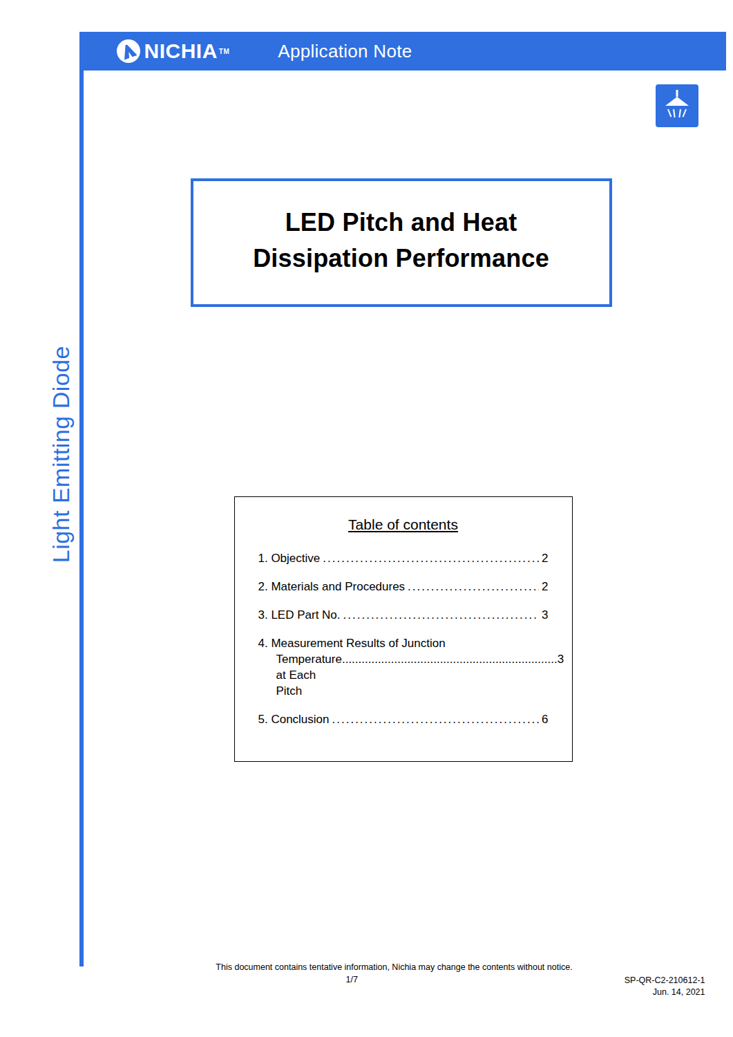NICHIA TM
Application Note
Light Emitting Diode
LED Pitch and Heat
Dissipation Performance
Table of contents
1. Objective .................................................................. 2
2. Materials and Procedures .................................................................. 2
3. LED Part No. .................................................................. 3
4. Measurement Results of Junction
Temperature at Each Pitch .................................................................. 3
5. Conclusion .................................................................. 6
This document contains tentative information, Nichia may change the contents without notice.
1/7
SP-QR-C2-210612-1
Jun. 14, 2021